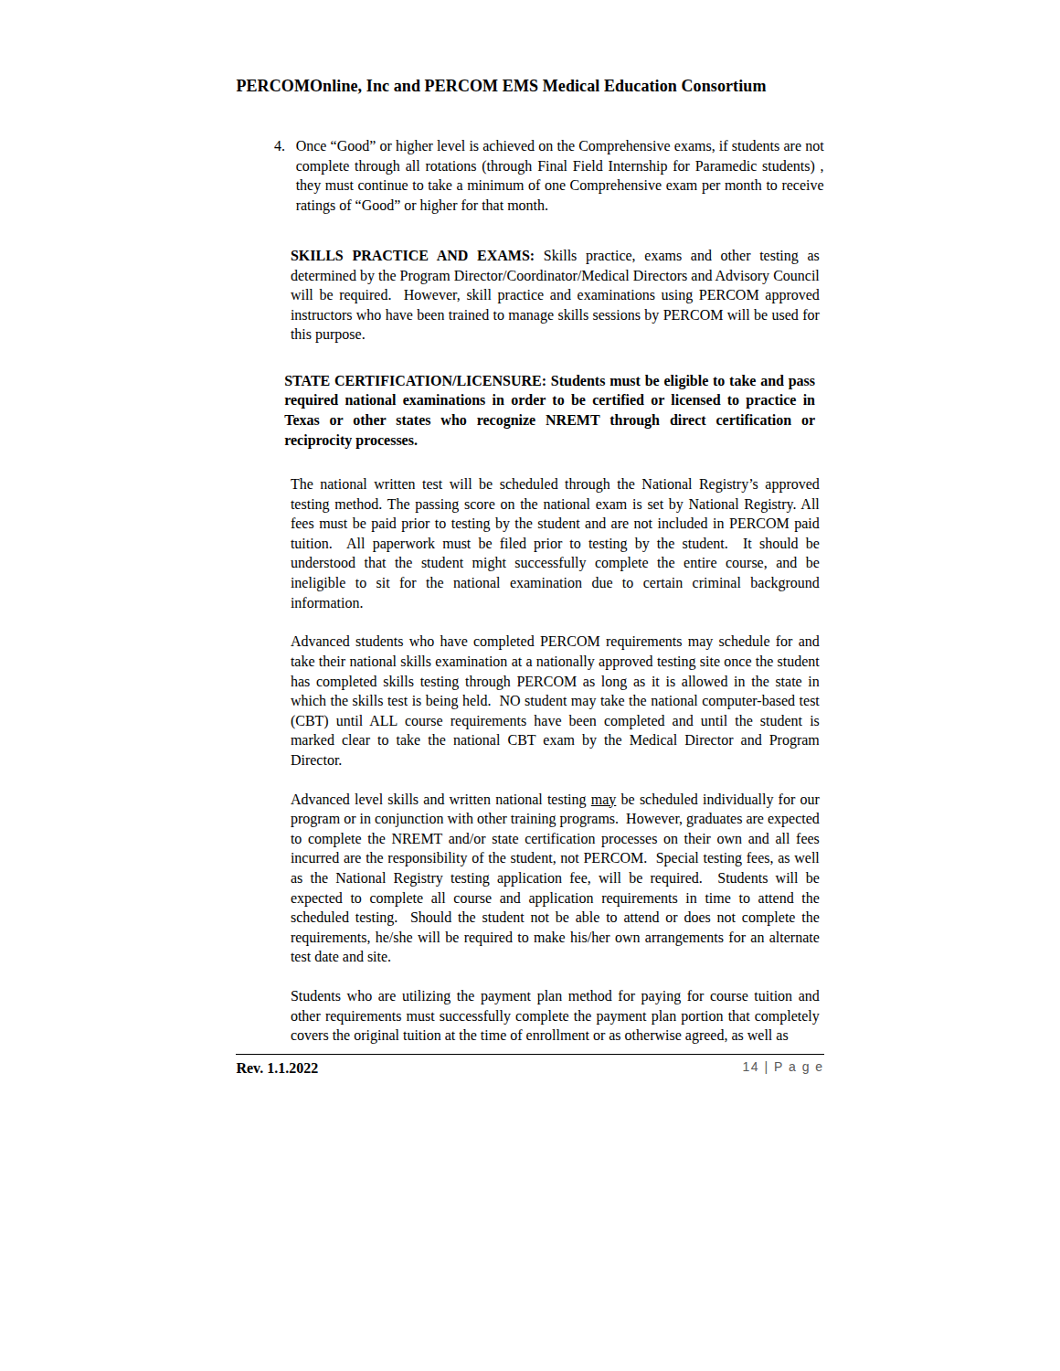PERCOMOnline, Inc and PERCOM EMS Medical Education Consortium
Once “Good” or higher level is achieved on the Comprehensive exams, if students are not complete through all rotations (through Final Field Internship for Paramedic students) , they must continue to take a minimum of one Comprehensive exam per month to receive ratings of “Good” or higher for that month.
SKILLS PRACTICE AND EXAMS: Skills practice, exams and other testing as determined by the Program Director/Coordinator/Medical Directors and Advisory Council will be required. However, skill practice and examinations using PERCOM approved instructors who have been trained to manage skills sessions by PERCOM will be used for this purpose.
STATE CERTIFICATION/LICENSURE: Students must be eligible to take and pass required national examinations in order to be certified or licensed to practice in Texas or other states who recognize NREMT through direct certification or reciprocity processes.
The national written test will be scheduled through the National Registry’s approved testing method. The passing score on the national exam is set by National Registry. All fees must be paid prior to testing by the student and are not included in PERCOM paid tuition. All paperwork must be filed prior to testing by the student. It should be understood that the student might successfully complete the entire course, and be ineligible to sit for the national examination due to certain criminal background information.
Advanced students who have completed PERCOM requirements may schedule for and take their national skills examination at a nationally approved testing site once the student has completed skills testing through PERCOM as long as it is allowed in the state in which the skills test is being held. NO student may take the national computer-based test (CBT) until ALL course requirements have been completed and until the student is marked clear to take the national CBT exam by the Medical Director and Program Director.
Advanced level skills and written national testing may be scheduled individually for our program or in conjunction with other training programs. However, graduates are expected to complete the NREMT and/or state certification processes on their own and all fees incurred are the responsibility of the student, not PERCOM. Special testing fees, as well as the National Registry testing application fee, will be required. Students will be expected to complete all course and application requirements in time to attend the scheduled testing. Should the student not be able to attend or does not complete the requirements, he/she will be required to make his/her own arrangements for an alternate test date and site.
Students who are utilizing the payment plan method for paying for course tuition and other requirements must successfully complete the payment plan portion that completely covers the original tuition at the time of enrollment or as otherwise agreed, as well as
Rev. 1.1.2022 14 | P a g e